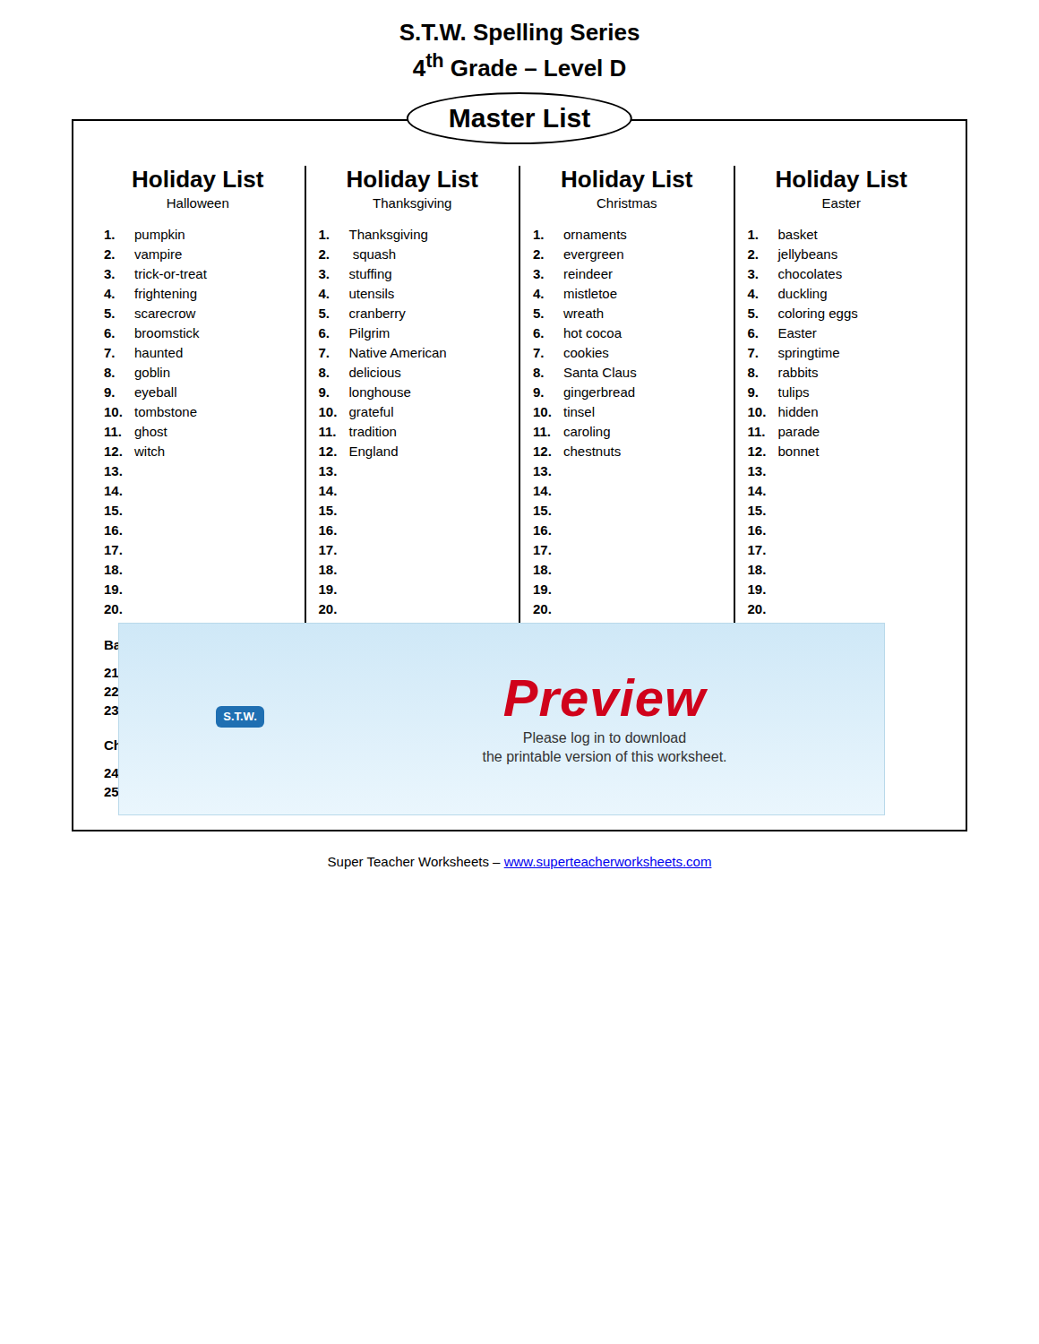S.T.W. Spelling Series
4th Grade – Level D
Master List
Holiday List
Halloween
pumpkin
vampire
trick-or-treat
frightening
scarecrow
broomstick
haunted
goblin
eyeball
tombstone
ghost
witch
Basic Words:
spider
skeleton
horror
Challenge Words:
jack-o-lantern
abracadabra
Holiday List
Thanksgiving
Thanksgiving
squash
stuffing
utensils
cranberry
Pilgrim
Native American
delicious
longhouse
grateful
tradition
England
Basic Words:
feast
turkey
corn
Challenge Words:
centerpiece
mashed potatoes
Holiday List
Christmas
ornaments
evergreen
reindeer
mistletoe
wreath
hot cocoa
cookies
Santa Claus
gingerbread
tinsel
caroling
chestnuts
Basic Words:
angel
elf
gifts
Challenge Words:
holly berries
Christmas tree
Holiday List
Easter
basket
jellybeans
chocolates
duckling
coloring eggs
Easter
springtime
rabbits
tulips
hidden
parade
bonnet
Basic Words:
bunny
lilies
candy
Challenge Words:
hard-boiled eggs
celebration
S.T.W.
Preview
Please log in to download
the printable version of this worksheet.
Super Teacher Worksheets – www.superteacherworksheets.com